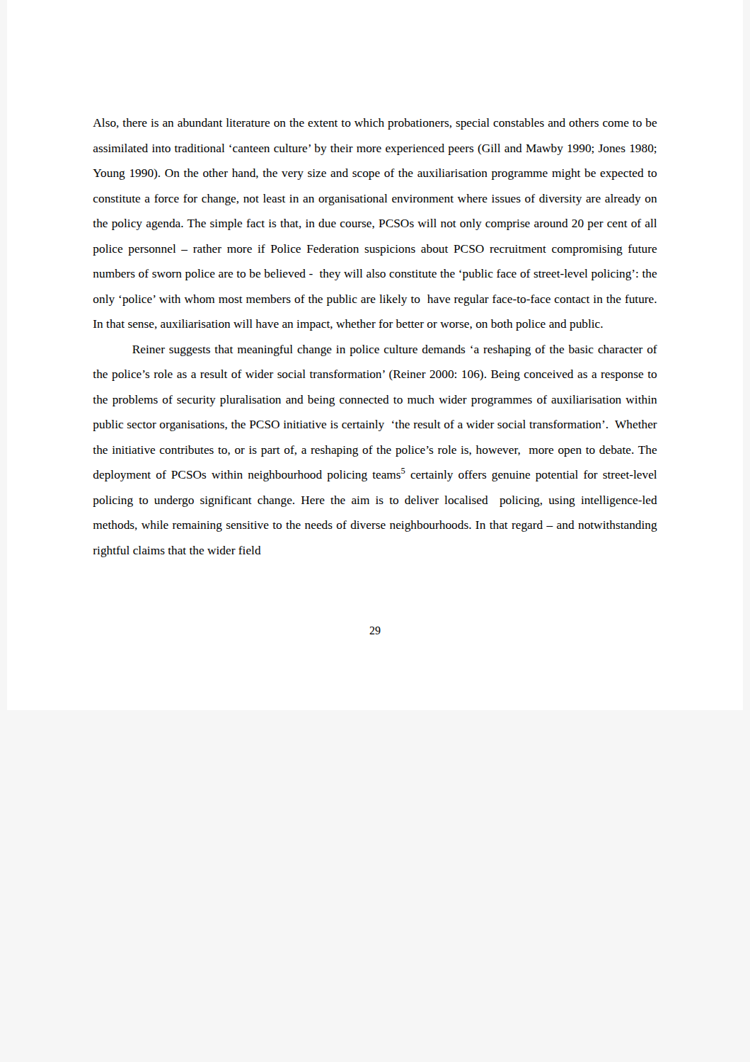Also, there is an abundant literature on the extent to which probationers, special constables and others come to be assimilated into traditional ‘canteen culture’ by their more experienced peers (Gill and Mawby 1990; Jones 1980; Young 1990). On the other hand, the very size and scope of the auxiliarisation programme might be expected to constitute a force for change, not least in an organisational environment where issues of diversity are already on the policy agenda. The simple fact is that, in due course, PCSOs will not only comprise around 20 per cent of all police personnel – rather more if Police Federation suspicions about PCSO recruitment compromising future numbers of sworn police are to be believed - they will also constitute the ‘public face of street-level policing’: the only ‘police’ with whom most members of the public are likely to have regular face-to-face contact in the future. In that sense, auxiliarisation will have an impact, whether for better or worse, on both police and public.
Reiner suggests that meaningful change in police culture demands ‘a reshaping of the basic character of the police’s role as a result of wider social transformation’ (Reiner 2000: 106). Being conceived as a response to the problems of security pluralisation and being connected to much wider programmes of auxiliarisation within public sector organisations, the PCSO initiative is certainly ‘the result of a wider social transformation’. Whether the initiative contributes to, or is part of, a reshaping of the police’s role is, however, more open to debate. The deployment of PCSOs within neighbourhood policing teams5 certainly offers genuine potential for street-level policing to undergo significant change. Here the aim is to deliver localised policing, using intelligence-led methods, while remaining sensitive to the needs of diverse neighbourhoods. In that regard – and notwithstanding rightful claims that the wider field
29